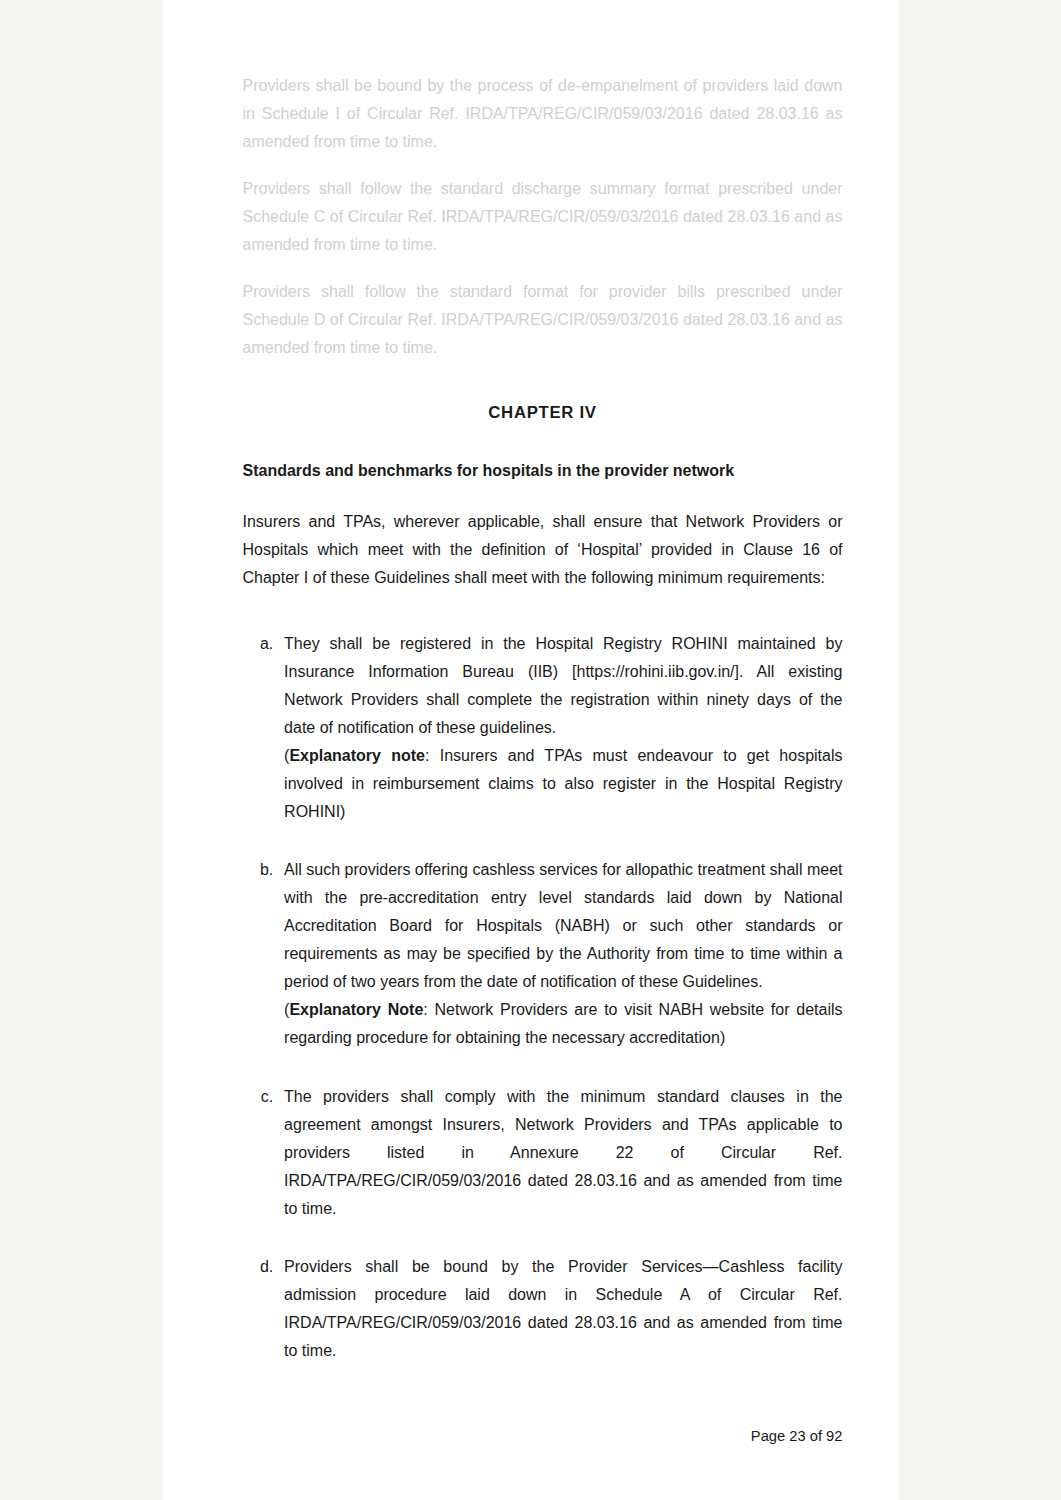Providers shall be bound by the process of de-empanelment of providers laid down in Schedule I of Circular Ref. IRDA/TPA/REG/CIR/059/03/2016 dated 28.03.16 as amended from time to time.
Providers shall follow the standard discharge summary format prescribed under Schedule C of Circular Ref. IRDA/TPA/REG/CIR/059/03/2016 dated 28.03.16 and as amended from time to time.
Providers shall follow the standard format for provider bills prescribed under Schedule D of Circular Ref. IRDA/TPA/REG/CIR/059/03/2016 dated 28.03.16 and as amended from time to time.
CHAPTER IV
Standards and benchmarks for hospitals in the provider network
Insurers and TPAs, wherever applicable, shall ensure that Network Providers or Hospitals which meet with the definition of ‘Hospital’ provided in Clause 16 of Chapter I of these Guidelines shall meet with the following minimum requirements:
They shall be registered in the Hospital Registry ROHINI maintained by Insurance Information Bureau (IIB) [https://rohini.iib.gov.in/]. All existing Network Providers shall complete the registration within ninety days of the date of notification of these guidelines.
(Explanatory note: Insurers and TPAs must endeavour to get hospitals involved in reimbursement claims to also register in the Hospital Registry ROHINI)
All such providers offering cashless services for allopathic treatment shall meet with the pre-accreditation entry level standards laid down by National Accreditation Board for Hospitals (NABH) or such other standards or requirements as may be specified by the Authority from time to time within a period of two years from the date of notification of these Guidelines.
(Explanatory Note: Network Providers are to visit NABH website for details regarding procedure for obtaining the necessary accreditation)
The providers shall comply with the minimum standard clauses in the agreement amongst Insurers, Network Providers and TPAs applicable to providers listed in Annexure 22 of Circular Ref. IRDA/TPA/REG/CIR/059/03/2016 dated 28.03.16 and as amended from time to time.
Providers shall be bound by the Provider Services—Cashless facility admission procedure laid down in Schedule A of Circular Ref. IRDA/TPA/REG/CIR/059/03/2016 dated 28.03.16 and as amended from time to time.
Page 23 of 92